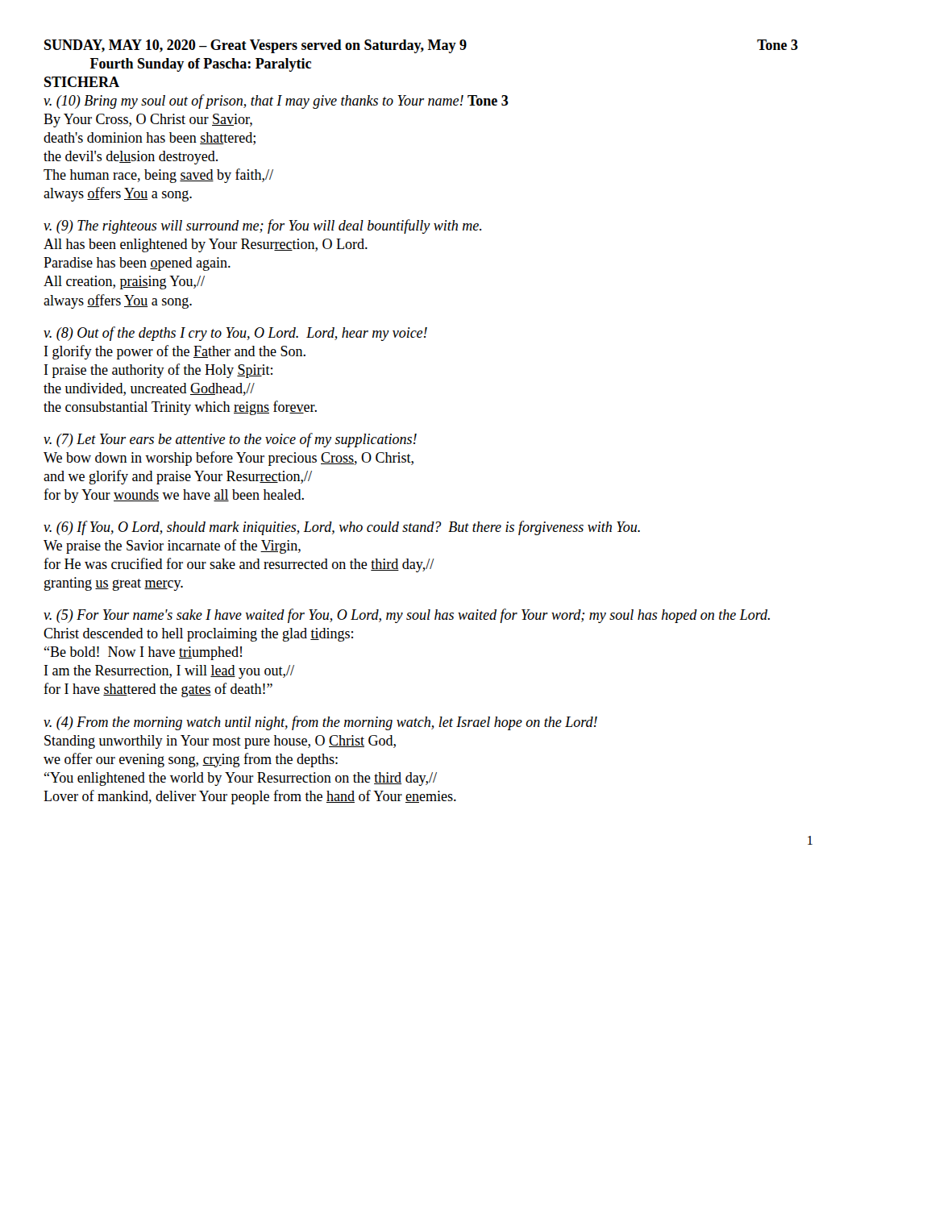SUNDAY, MAY 10, 2020 – Great Vespers served on Saturday, May 9 Tone 3
Fourth Sunday of Pascha: Paralytic
STICHERA
v. (10) Bring my soul out of prison, that I may give thanks to Your name! Tone 3
By Your Cross, O Christ our Savior,
death's dominion has been shattered;
the devil's delusion destroyed.
The human race, being saved by faith,//
always offers You a song.
v. (9) The righteous will surround me; for You will deal bountifully with me.
All has been enlightened by Your Resurrection, O Lord.
Paradise has been opened again.
All creation, praising You,//
always offers You a song.
v. (8) Out of the depths I cry to You, O Lord. Lord, hear my voice!
I glorify the power of the Father and the Son.
I praise the authority of the Holy Spirit:
the undivided, uncreated Godhead,//
the consubstantial Trinity which reigns forever.
v. (7) Let Your ears be attentive to the voice of my supplications!
We bow down in worship before Your precious Cross, O Christ,
and we glorify and praise Your Resurrection,//
for by Your wounds we have all been healed.
v. (6) If You, O Lord, should mark iniquities, Lord, who could stand? But there is forgiveness with You.
We praise the Savior incarnate of the Virgin,
for He was crucified for our sake and resurrected on the third day,//
granting us great mercy.
v. (5) For Your name's sake I have waited for You, O Lord, my soul has waited for Your word; my soul has hoped on the Lord.
Christ descended to hell proclaiming the glad tidings:
“Be bold! Now I have triumphed!
I am the Resurrection, I will lead you out,//
for I have shattered the gates of death!”
v. (4) From the morning watch until night, from the morning watch, let Israel hope on the Lord!
Standing unworthily in Your most pure house, O Christ God,
we offer our evening song, crying from the depths:
“You enlightened the world by Your Resurrection on the third day,//
Lover of mankind, deliver Your people from the hand of Your enemies.
1